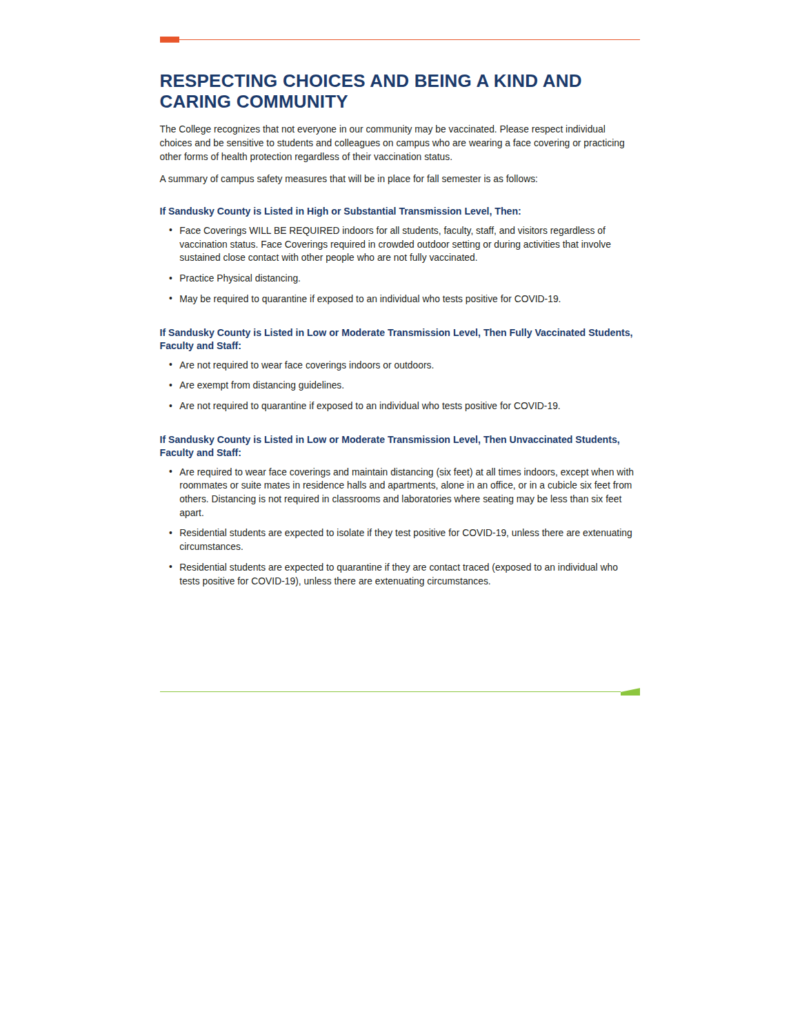Respecting Choices and Being a Kind and Caring Community
The College recognizes that not everyone in our community may be vaccinated. Please respect individual choices and be sensitive to students and colleagues on campus who are wearing a face covering or practicing other forms of health protection regardless of their vaccination status.
A summary of campus safety measures that will be in place for fall semester is as follows:
If Sandusky County is Listed in High or Substantial Transmission Level, Then:
Face Coverings WILL BE REQUIRED indoors for all students, faculty, staff, and visitors regardless of vaccination status. Face Coverings required in crowded outdoor setting or during activities that involve sustained close contact with other people who are not fully vaccinated.
Practice Physical distancing.
May be required to quarantine if exposed to an individual who tests positive for COVID-19.
If Sandusky County is Listed in Low or Moderate Transmission Level, Then Fully Vaccinated Students, Faculty and Staff:
Are not required to wear face coverings indoors or outdoors.
Are exempt from distancing guidelines.
Are not required to quarantine if exposed to an individual who tests positive for COVID-19.
If Sandusky County is Listed in Low or Moderate Transmission Level, Then Unvaccinated Students, Faculty and Staff:
Are required to wear face coverings and maintain distancing (six feet) at all times indoors, except when with roommates or suite mates in residence halls and apartments, alone in an office, or in a cubicle six feet from others. Distancing is not required in classrooms and laboratories where seating may be less than six feet apart.
Residential students are expected to isolate if they test positive for COVID-19, unless there are extenuating circumstances.
Residential students are expected to quarantine if they are contact traced (exposed to an individual who tests positive for COVID-19), unless there are extenuating circumstances.